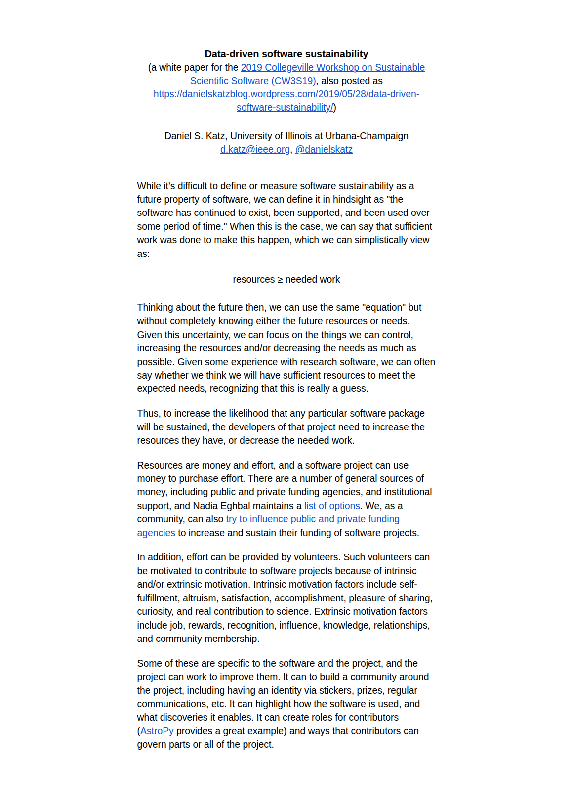Data-driven software sustainability
(a white paper for the 2019 Collegeville Workshop on Sustainable Scientific Software (CW3S19), also posted as https://danielskatzblog.wordpress.com/2019/05/28/data-driven-software-sustainability/)
Daniel S. Katz, University of Illinois at Urbana-Champaign
d.katz@ieee.org, @danielskatz
While it's difficult to define or measure software sustainability as a future property of software, we can define it in hindsight as "the software has continued to exist, been supported, and been used over some period of time." When this is the case, we can say that sufficient work was done to make this happen, which we can simplistically view as:
resources ≥ needed work
Thinking about the future then, we can use the same "equation" but without completely knowing either the future resources or needs. Given this uncertainty, we can focus on the things we can control, increasing the resources and/or decreasing the needs as much as possible. Given some experience with research software, we can often say whether we think we will have sufficient resources to meet the expected needs, recognizing that this is really a guess.
Thus, to increase the likelihood that any particular software package will be sustained, the developers of that project need to increase the resources they have, or decrease the needed work.
Resources are money and effort, and a software project can use money to purchase effort. There are a number of general sources of money, including public and private funding agencies, and institutional support, and Nadia Eghbal maintains a list of options. We, as a community, can also try to influence public and private funding agencies to increase and sustain their funding of software projects.
In addition, effort can be provided by volunteers. Such volunteers can be motivated to contribute to software projects because of intrinsic and/or extrinsic motivation. Intrinsic motivation factors include self-fulfillment, altruism, satisfaction, accomplishment, pleasure of sharing, curiosity, and real contribution to science. Extrinsic motivation factors include job, rewards, recognition, influence, knowledge, relationships, and community membership.
Some of these are specific to the software and the project, and the project can work to improve them. It can to build a community around the project, including having an identity via stickers, prizes, regular communications, etc. It can highlight how the software is used, and what discoveries it enables. It can create roles for contributors (AstroPy provides a great example) and ways that contributors can govern parts or all of the project.